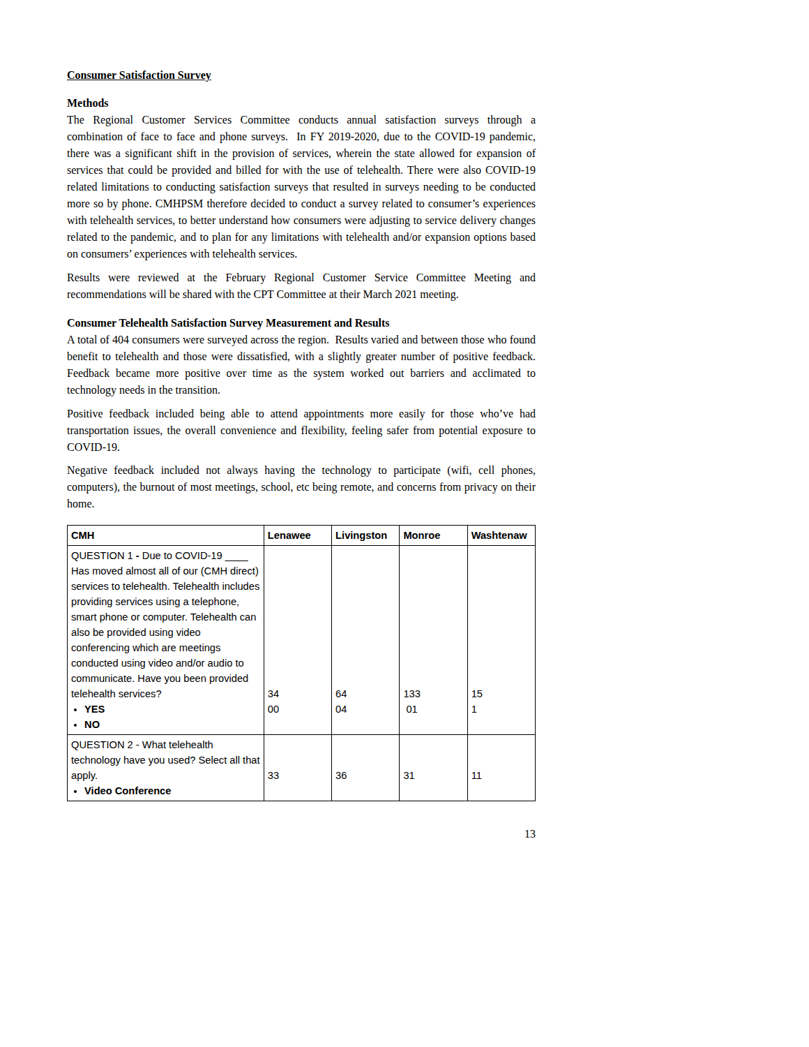Consumer Satisfaction Survey
Methods
The Regional Customer Services Committee conducts annual satisfaction surveys through a combination of face to face and phone surveys. In FY 2019-2020, due to the COVID-19 pandemic, there was a significant shift in the provision of services, wherein the state allowed for expansion of services that could be provided and billed for with the use of telehealth. There were also COVID-19 related limitations to conducting satisfaction surveys that resulted in surveys needing to be conducted more so by phone. CMHPSM therefore decided to conduct a survey related to consumer’s experiences with telehealth services, to better understand how consumers were adjusting to service delivery changes related to the pandemic, and to plan for any limitations with telehealth and/or expansion options based on consumers’ experiences with telehealth services.
Results were reviewed at the February Regional Customer Service Committee Meeting and recommendations will be shared with the CPT Committee at their March 2021 meeting.
Consumer Telehealth Satisfaction Survey Measurement and Results
A total of 404 consumers were surveyed across the region. Results varied and between those who found benefit to telehealth and those were dissatisfied, with a slightly greater number of positive feedback. Feedback became more positive over time as the system worked out barriers and acclimated to technology needs in the transition.
Positive feedback included being able to attend appointments more easily for those who’ve had transportation issues, the overall convenience and flexibility, feeling safer from potential exposure to COVID-19.
Negative feedback included not always having the technology to participate (wifi, cell phones, computers), the burnout of most meetings, school, etc being remote, and concerns from privacy on their home.
| CMH | Lenawee | Livingston | Monroe | Washtenaw |
| --- | --- | --- | --- | --- |
| QUESTION 1 - Due to COVID-19 ____ Has moved almost all of our (CMH direct) services to telehealth. Telehealth includes providing services using a telephone, smart phone or computer. Telehealth can also be provided using video conferencing which are meetings conducted using video and/or audio to communicate. Have you been provided telehealth services? YES NO | 34 00 | 64 04 | 133 01 | 15 1 |
| QUESTION 2 - What telehealth technology have you used? Select all that apply. Video Conference | 33 | 36 | 31 | 11 |
13